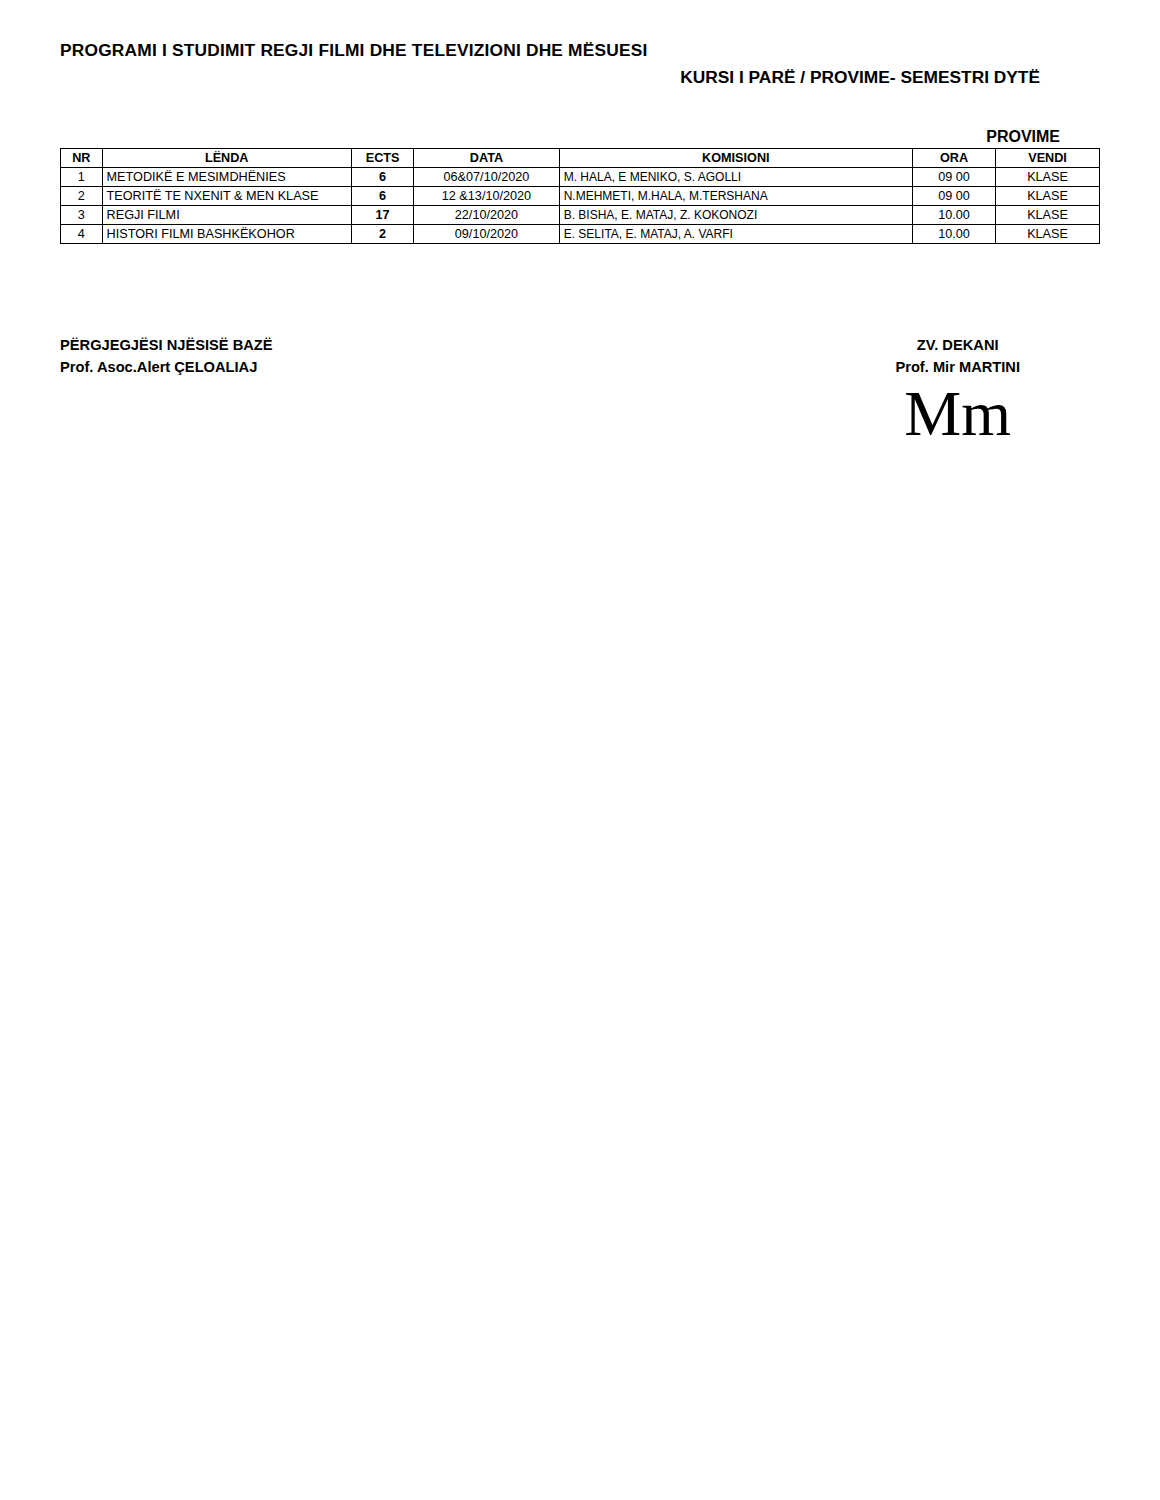PROGRAMI I STUDIMIT REGJI FILMI DHE TELEVIZIONI DHE MËSUESI
KURSI I PARË / PROVIME- SEMESTRI DYTË
PROVIME
| NR | LËNDA | ECTS | DATA | KOMISIONI | ORA | VENDI |
| --- | --- | --- | --- | --- | --- | --- |
| 1 | METODIKË E MESIMDHËNIES | 6 | 06&07/10/2020 | M. HALA, E MENIKO, S. AGOLLI | 09 00 | KLASE |
| 2 | TEORITË TE NXENIT & MEN KLASE | 6 | 12 &13/10/2020 | N.MEHMETI, M.HALA, M.TERSHANA | 09 00 | KLASE |
| 3 | REGJI FILMI | 17 | 22/10/2020 | B. BISHA, E. MATAJ, Z. KOKONOZI | 10.00 | KLASE |
| 4 | HISTORI FILMI BASHKËKOHOR | 2 | 09/10/2020 | E. SELITA, E. MATAJ, A. VARFI | 10.00 | KLASE |
PËRGJEGJËSI NJËSISË BAZË
Prof. Asoc.Alert ÇELOALIAJ
ZV. DEKANI
Prof. Mir MARTINI
Mm